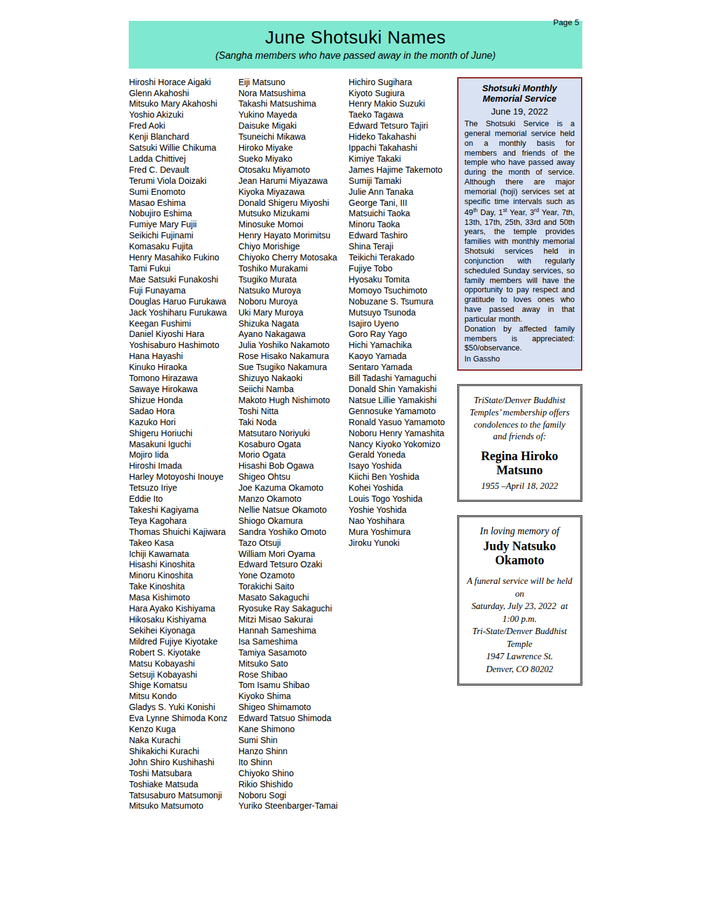Page 5
June Shotsuki Names
(Sangha members who have passed away in the month of June)
Hiroshi Horace Aigaki
Glenn Akahoshi
Mitsuko Mary Akahoshi
Yoshio Akizuki
Fred Aoki
Kenji Blanchard
Satsuki Willie Chikuma
Ladda Chittivej
Fred C. Devault
Terumi Viola Doizaki
Sumi Enomoto
Masao Eshima
Nobujiro Eshima
Fumiye Mary Fujii
Seikichi Fujinami
Komasaku Fujita
Henry Masahiko Fukino
Tami Fukui
Mae Satsuki Funakoshi
Fuji Funayama
Douglas Haruo Furukawa
Jack Yoshiharu Furukawa
Keegan Fushimi
Daniel Kiyoshi Hara
Yoshisaburo Hashimoto
Hana Hayashi
Kinuko Hiraoka
Tomono Hirazawa
Sawaye Hirokawa
Shizue Honda
Sadao Hora
Kazuko Hori
Shigeru Horiuchi
Masakuni Iguchi
Mojiro Iida
Hiroshi Imada
Harley Motoyoshi Inouye
Tetsuzo Iriye
Eddie Ito
Takeshi Kagiyama
Teya Kagohara
Thomas Shuichi Kajiwara
Takeo Kasa
Ichiji Kawamata
Hisashi Kinoshita
Minoru Kinoshita
Take Kinoshita
Masa Kishimoto
Hara Ayako Kishiyama
Hikosaku Kishiyama
Sekihei Kiyonaga
Mildred Fujiye Kiyotake
Robert S. Kiyotake
Matsu Kobayashi
Setsuji Kobayashi
Shige Komatsu
Mitsu Kondo
Gladys S. Yuki Konishi
Eva Lynne Shimoda Konz
Kenzo Kuga
Naka Kurachi
Shikakichi Kurachi
John Shiro Kushihashi
Toshi Matsubara
Toshiake Matsuda
Tatsusaburo Matsumonji
Mitsuko Matsumoto
Eiji Matsuno
Nora Matsushima
Takashi Matsushima
Yukino Mayeda
Daisuke Migaki
Tsuneichi Mikawa
Hiroko Miyake
Sueko Miyako
Otosaku Miyamoto
Jean Harumi Miyazawa
Kiyoka Miyazawa
Donald Shigeru Miyoshi
Mutsuko Mizukami
Minosuke Momoi
Henry Hayato Morimitsu
Chiyo Morishige
Chiyoko Cherry Motosaka
Toshiko Murakami
Tsugiko Murata
Natsuko Muroya
Noboru Muroya
Uki Mary Muroya
Shizuka Nagata
Ayano Nakagawa
Julia Yoshiko Nakamoto
Rose Hisako Nakamura
Sue Tsugiko Nakamura
Shizuyo Nakaoki
Seiichi Namba
Makoto Hugh Nishimoto
Toshi Nitta
Taki Noda
Matsutaro Noriyuki
Kosaburo Ogata
Morio Ogata
Hisashi Bob Ogawa
Shigeo Ohtsu
Joe Kazuma Okamoto
Manzo Okamoto
Nellie Natsue Okamoto
Shiogo Okamura
Sandra Yoshiko Omoto
Tazo Otsuji
William Mori Oyama
Edward Tetsuro Ozaki
Yone Ozamoto
Torakichi Saito
Masato Sakaguchi
Ryosuke Ray Sakaguchi
Mitzi Misao Sakurai
Hannah Sameshima
Isa Sameshima
Tamiya Sasamoto
Mitsuko Sato
Rose Shibao
Tom Isamu Shibao
Kiyoko Shima
Shigeo Shimamoto
Edward Tatsuo Shimoda
Kane Shimono
Sumi Shin
Hanzo Shinn
Ito Shinn
Chiyoko Shino
Rikio Shishido
Noboru Sogi
Yuriko Steenbarger-Tamai
Hichiro Sugihara
Kiyoto Sugiura
Henry Makio Suzuki
Taeko Tagawa
Edward Tetsuro Tajiri
Hideko Takahashi
Ippachi Takahashi
Kimiye Takaki
James Hajime Takemoto
Sumiji Tamaki
Julie Ann Tanaka
George Tani, III
Matsuichi Taoka
Minoru Taoka
Edward Tashiro
Shina Teraji
Teikichi Terakado
Fujiye Tobo
Hyosaku Tomita
Momoyo Tsuchimoto
Nobuzane S. Tsumura
Mutsuyo Tsunoda
Isajiro Uyeno
Goro Ray Yago
Hichi Yamachika
Kaoyo Yamada
Sentaro Yamada
Bill Tadashi Yamaguchi
Donald Shin Yamakishi
Natsue Lillie Yamakishi
Gennosuke Yamamoto
Ronald Yasuo Yamamoto
Noboru Henry Yamashita
Nancy Kiyoko Yokomizo
Gerald Yoneda
Isayo Yoshida
Kiichi Ben Yoshida
Kohei Yoshida
Louis Togo Yoshida
Yoshie Yoshida
Nao Yoshihara
Mura Yoshimura
Jiroku Yunoki
Shotsuki Monthly
Memorial Service
June 19, 2022
The Shotsuki Service is a general memorial service held on a monthly basis for members and friends of the temple who have passed away during the month of service. Although there are major memorial (hoji) services set at specific time intervals such as 49th Day, 1st Year, 3rd Year, 7th, 13th, 17th, 25th, 33rd and 50th years, the temple provides families with monthly memorial Shotsuki services held in conjunction with regularly scheduled Sunday services, so family members will have the opportunity to pay respect and gratitude to loves ones who have passed away in that particular month.
Donation by affected family members is appreciated: $50/observance.
In Gassho
TriState/Denver Buddhist Temples’ membership offers condolences to the family and friends of:
Regina Hiroko Matsuno
1955 –April 18, 2022
In loving memory of
Judy Natsuko Okamoto
A funeral service will be held on
Saturday, July 23, 2022 at 1:00 p.m.
Tri-State/Denver Buddhist Temple
1947 Lawrence St.
Denver, CO 80202